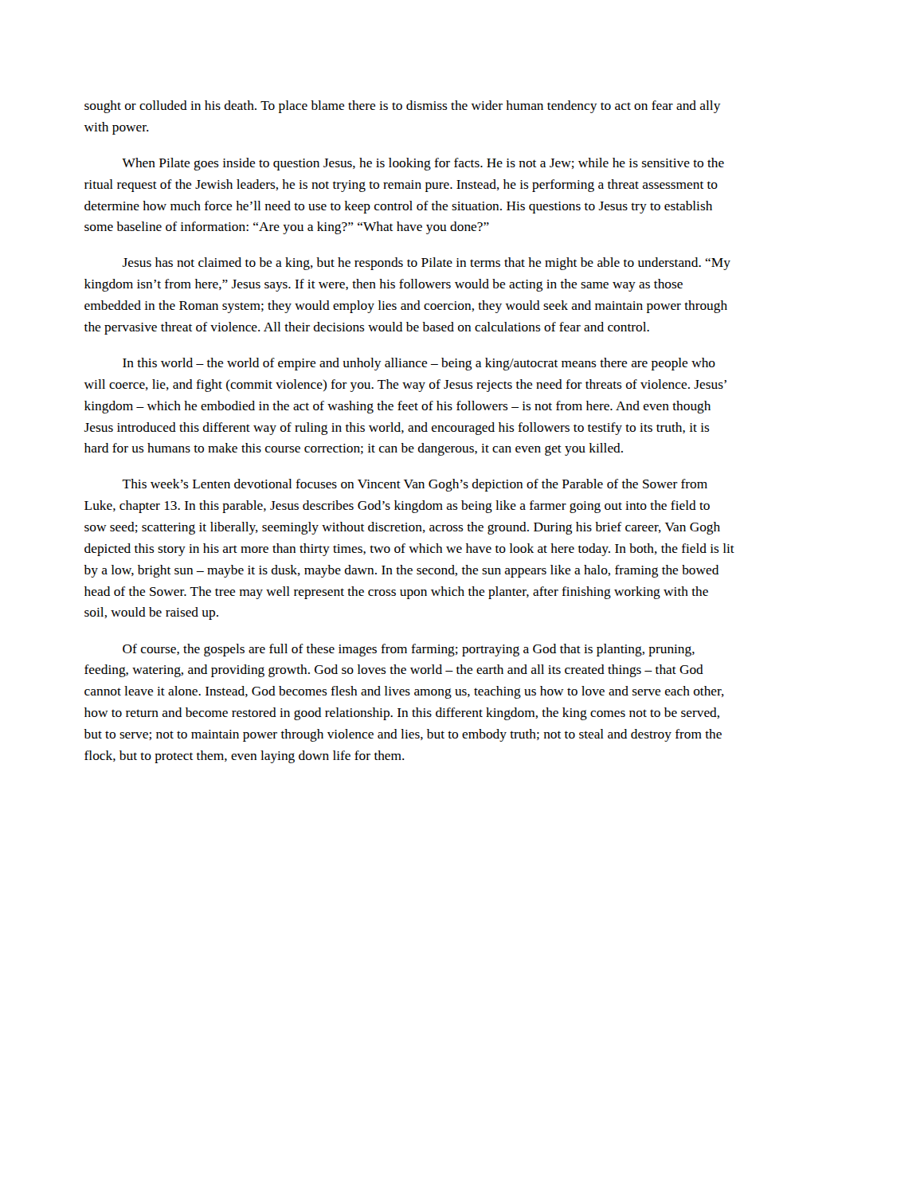sought or colluded in his death. To place blame there is to dismiss the wider human tendency to act on fear and ally with power.
When Pilate goes inside to question Jesus, he is looking for facts. He is not a Jew; while he is sensitive to the ritual request of the Jewish leaders, he is not trying to remain pure. Instead, he is performing a threat assessment to determine how much force he’ll need to use to keep control of the situation. His questions to Jesus try to establish some baseline of information: “Are you a king?” “What have you done?”
Jesus has not claimed to be a king, but he responds to Pilate in terms that he might be able to understand. “My kingdom isn’t from here,” Jesus says. If it were, then his followers would be acting in the same way as those embedded in the Roman system; they would employ lies and coercion, they would seek and maintain power through the pervasive threat of violence. All their decisions would be based on calculations of fear and control.
In this world – the world of empire and unholy alliance – being a king/autocrat means there are people who will coerce, lie, and fight (commit violence) for you. The way of Jesus rejects the need for threats of violence. Jesus’ kingdom – which he embodied in the act of washing the feet of his followers – is not from here. And even though Jesus introduced this different way of ruling in this world, and encouraged his followers to testify to its truth, it is hard for us humans to make this course correction; it can be dangerous, it can even get you killed.
This week’s Lenten devotional focuses on Vincent Van Gogh’s depiction of the Parable of the Sower from Luke, chapter 13. In this parable, Jesus describes God’s kingdom as being like a farmer going out into the field to sow seed; scattering it liberally, seemingly without discretion, across the ground. During his brief career, Van Gogh depicted this story in his art more than thirty times, two of which we have to look at here today. In both, the field is lit by a low, bright sun – maybe it is dusk, maybe dawn. In the second, the sun appears like a halo, framing the bowed head of the Sower. The tree may well represent the cross upon which the planter, after finishing working with the soil, would be raised up.
Of course, the gospels are full of these images from farming; portraying a God that is planting, pruning, feeding, watering, and providing growth. God so loves the world – the earth and all its created things – that God cannot leave it alone. Instead, God becomes flesh and lives among us, teaching us how to love and serve each other, how to return and become restored in good relationship. In this different kingdom, the king comes not to be served, but to serve; not to maintain power through violence and lies, but to embody truth; not to steal and destroy from the flock, but to protect them, even laying down life for them.